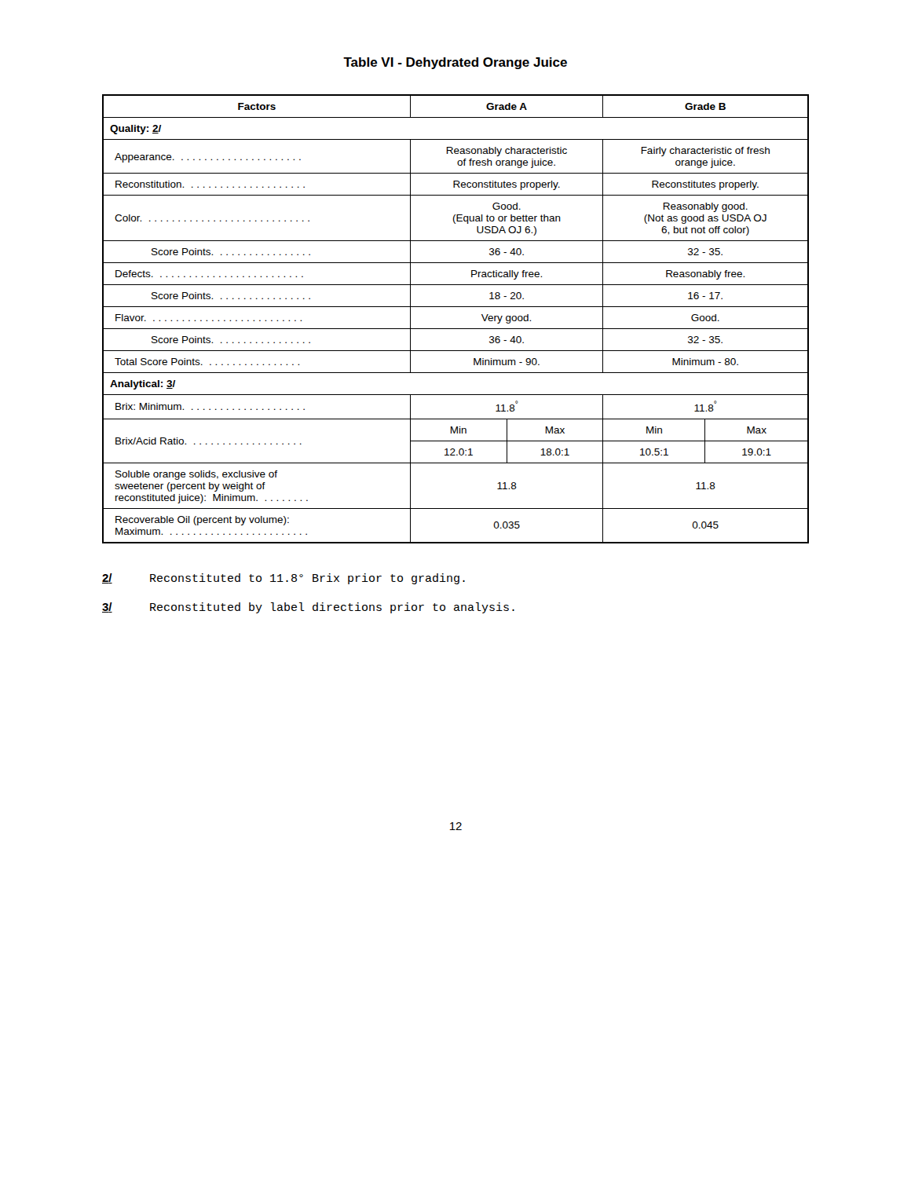Table VI - Dehydrated Orange Juice
| Factors | Grade A | Grade B |
| --- | --- | --- |
| Quality: 2 / |
| Appearance. . . . . . . . . . . . . . . . . . . . . . | Reasonably characteristic of fresh orange juice. | Fairly characteristic of fresh orange juice. |
| Reconstitution. . . . . . . . . . . . . . . . . . . . . | Reconstitutes properly. | Reconstitutes properly. |
| Color. . . . . . . . . . . . . . . . . . . . . . . . . . . . . | Good. (Equal to or better than USDA OJ 6.) | Reasonably good. (Not as good as USDA OJ 6, but not off color) |
| Score Points. . . . . . . . . . . . . . . . . | 36 - 40. | 32 - 35. |
| Defects. . . . . . . . . . . . . . . . . . . . . . . . . . | Practically free. | Reasonably free. |
| Score Points. . . . . . . . . . . . . . . . . | 18 - 20. | 16 - 17. |
| Flavor. . . . . . . . . . . . . . . . . . . . . . . . . . . | Very good. | Good. |
| Score Points. . . . . . . . . . . . . . . . . | 36 - 40. | 32 - 35. |
| Total Score Points. . . . . . . . . . . . . . . . . | Minimum - 90. | Minimum - 80. |
| Analytical: 3 / |
| Brix: Minimum. . . . . . . . . . . . . . . . . . . . . | 11.8 ° | 11.8 ° |
| Brix/Acid Ratio. . . . . . . . . . . . . . . . . . . . | Min | Max | Min | Max |
| 12.0:1 | 18.0:1 | 10.5:1 | 19.0:1 |
| Soluble orange solids, exclusive of sweetener (percent by weight of reconstituted juice): Minimum. . . . . . . . . | 11.8 | 11.8 |
| Recoverable Oil (percent by volume): Maximum. . . . . . . . . . . . . . . . . . . . . . . . . | 0.035 | 0.045 |
2/Reconstituted to 11.8° Brix prior to grading.
3/Reconstituted by label directions prior to analysis.
12